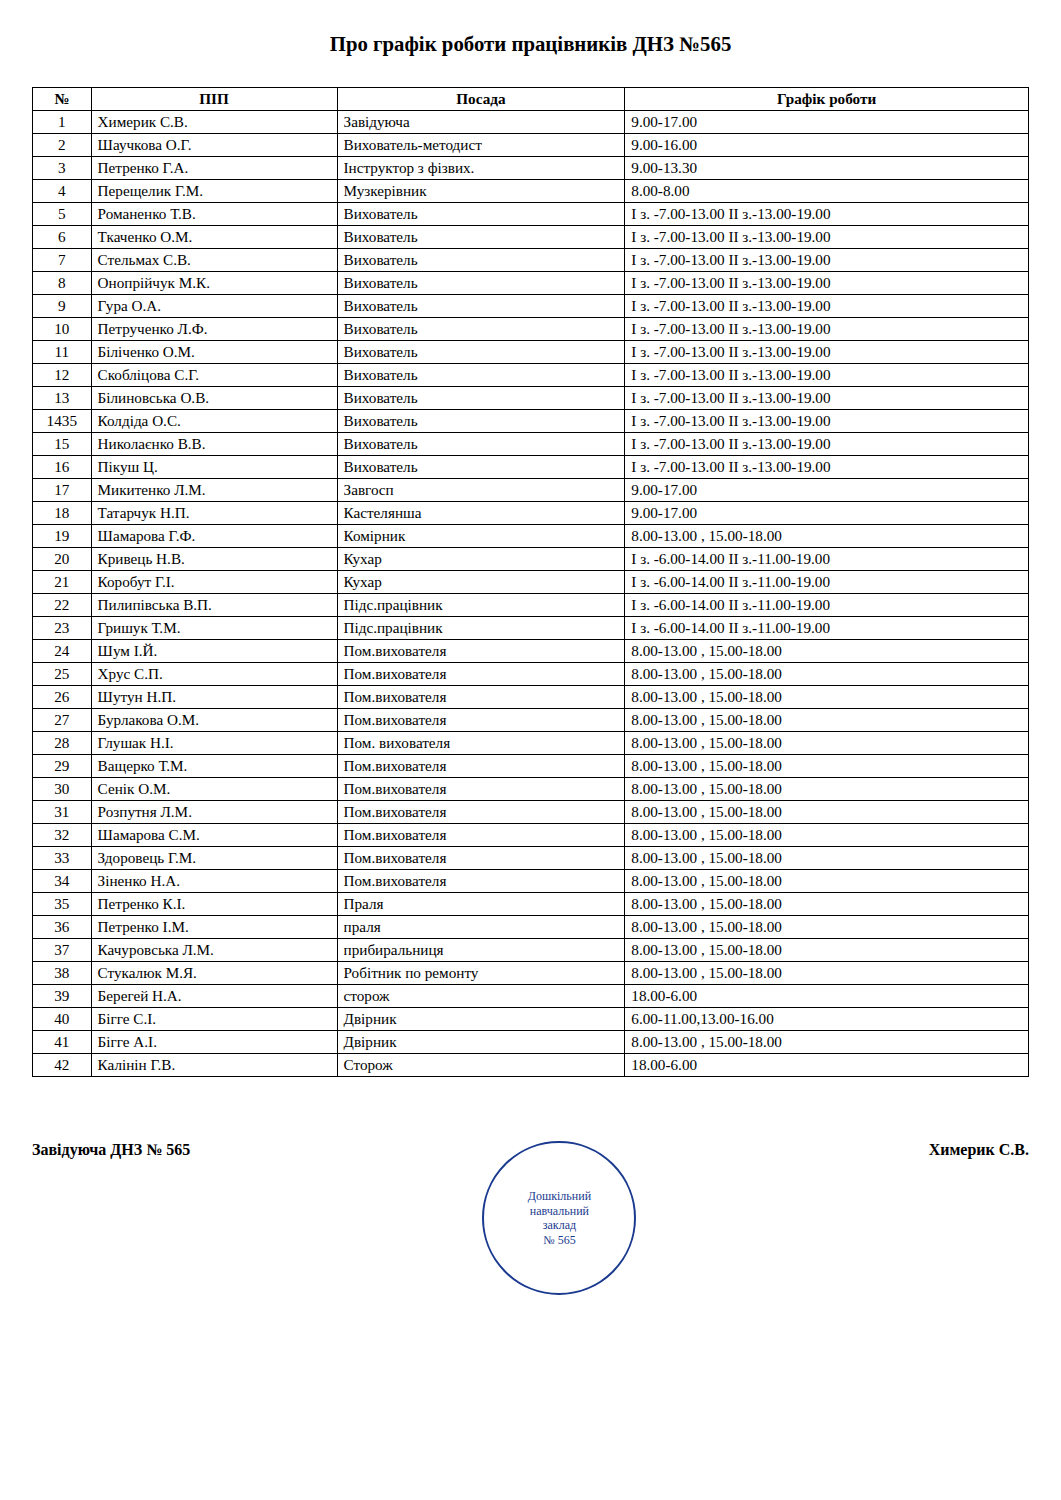Про графік роботи працівників ДНЗ №565
| № | ПІП | Посада | Графік роботи |
| --- | --- | --- | --- |
| 1 | Химерик С.В. | Завідуюча | 9.00-17.00 |
| 2 | Шаучкова О.Г. | Вихователь-методист | 9.00-16.00 |
| 3 | Петренко Г.А. | Інструктор з фізвих. | 9.00-13.30 |
| 4 | Перещелик Г.М. | Музкерівник | 8.00-8.00 |
| 5 | Романенко Т.В. | Вихователь | I з. -7.00-13.00 II з.-13.00-19.00 |
| 6 | Ткаченко О.М. | Вихователь | I з. -7.00-13.00 II з.-13.00-19.00 |
| 7 | Стельмах С.В. | Вихователь | I з. -7.00-13.00 II з.-13.00-19.00 |
| 8 | Онопрійчук М.К. | Вихователь | I з. -7.00-13.00 II з.-13.00-19.00 |
| 9 | Гура О.А. | Вихователь | I з. -7.00-13.00 II з.-13.00-19.00 |
| 10 | Петрученко Л.Ф. | Вихователь | I з. -7.00-13.00 II з.-13.00-19.00 |
| 11 | Біліченко О.М. | Вихователь | I з. -7.00-13.00 II з.-13.00-19.00 |
| 12 | Скобліцова С.Г. | Вихователь | I з. -7.00-13.00 II з.-13.00-19.00 |
| 13 | Білиновська О.В. | Вихователь | I з. -7.00-13.00 II з.-13.00-19.00 |
| 1435 | Колдіда О.С. | Вихователь | I з. -7.00-13.00 II з.-13.00-19.00 |
| 15 | Николаєнко В.В. | Вихователь | I з. -7.00-13.00 II з.-13.00-19.00 |
| 16 | Пікуш Ц. | Вихователь | I з. -7.00-13.00 II з.-13.00-19.00 |
| 17 | Микитенко Л.М. | Завгосп | 9.00-17.00 |
| 18 | Татарчук Н.П. | Кастелянша | 9.00-17.00 |
| 19 | Шамарова Г.Ф. | Комірник | 8.00-13.00 , 15.00-18.00 |
| 20 | Кривець Н.В. | Кухар | I з. -6.00-14.00 II з.-11.00-19.00 |
| 21 | Коробут Г.І. | Кухар | I з. -6.00-14.00 II з.-11.00-19.00 |
| 22 | Пилипівська В.П. | Підс.працівник | I з. -6.00-14.00 II з.-11.00-19.00 |
| 23 | Гришук Т.М. | Підс.працівник | I з. -6.00-14.00 II з.-11.00-19.00 |
| 24 | Шум І.Й. | Пом.вихователя | 8.00-13.00 , 15.00-18.00 |
| 25 | Хрус С.П. | Пом.вихователя | 8.00-13.00 , 15.00-18.00 |
| 26 | Шутун Н.П. | Пом.вихователя | 8.00-13.00 , 15.00-18.00 |
| 27 | Бурлакова О.М. | Пом.вихователя | 8.00-13.00 , 15.00-18.00 |
| 28 | Глушак Н.І. | Пом. вихователя | 8.00-13.00 , 15.00-18.00 |
| 29 | Ващерко Т.М. | Пом.вихователя | 8.00-13.00 , 15.00-18.00 |
| 30 | Сенік О.М. | Пом.вихователя | 8.00-13.00 , 15.00-18.00 |
| 31 | Розпутня Л.М. | Пом.вихователя | 8.00-13.00 , 15.00-18.00 |
| 32 | Шамарова С.М. | Пом.вихователя | 8.00-13.00 , 15.00-18.00 |
| 33 | Здоровець Г.М. | Пом.вихователя | 8.00-13.00 , 15.00-18.00 |
| 34 | Зіненко Н.А. | Пом.вихователя | 8.00-13.00 , 15.00-18.00 |
| 35 | Петренко К.І. | Праля | 8.00-13.00 , 15.00-18.00 |
| 36 | Петренко І.М. | праля | 8.00-13.00 , 15.00-18.00 |
| 37 | Качуровська Л.М. | прибиральниця | 8.00-13.00 , 15.00-18.00 |
| 38 | Стукалюк М.Я. | Робітник по ремонту | 8.00-13.00 , 15.00-18.00 |
| 39 | Берегей Н.А. | сторож | 18.00-6.00 |
| 40 | Бігге С.І. | Двірник | 6.00-11.00,13.00-16.00 |
| 41 | Бігге А.І. | Двірник | 8.00-13.00 , 15.00-18.00 |
| 42 | Калінін Г.В. | Сторож | 18.00-6.00 |
Завідуюча ДНЗ № 565
Дошкільний
навчальний
заклад
№ 565
Химерик С.В.